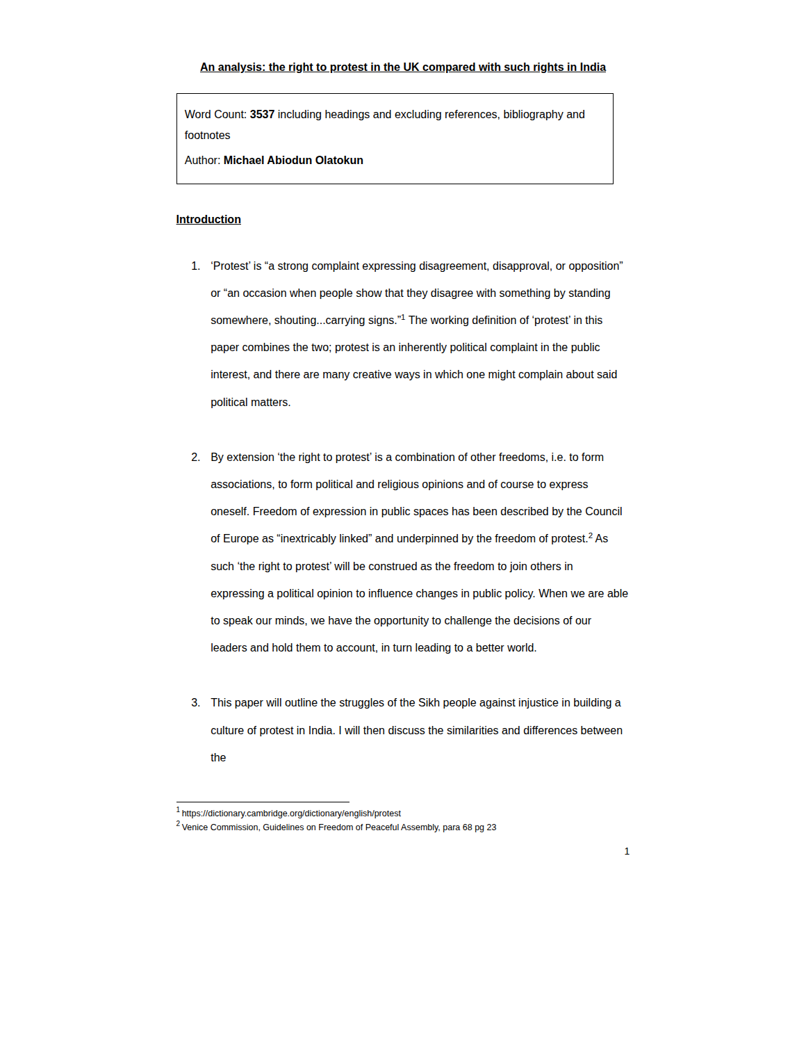An analysis: the right to protest in the UK compared with such rights in India
Word Count: 3537 including headings and excluding references, bibliography and footnotes
Author: Michael Abiodun Olatokun
Introduction
‘Protest’ is “a strong complaint expressing disagreement, disapproval, or opposition” or “an occasion when people show that they disagree with something by standing somewhere, shouting...carrying signs.”1 The working definition of ‘protest’ in this paper combines the two; protest is an inherently political complaint in the public interest, and there are many creative ways in which one might complain about said political matters.
By extension ‘the right to protest’ is a combination of other freedoms, i.e. to form associations, to form political and religious opinions and of course to express oneself. Freedom of expression in public spaces has been described by the Council of Europe as “inextricably linked” and underpinned by the freedom of protest.2 As such ‘the right to protest’ will be construed as the freedom to join others in expressing a political opinion to influence changes in public policy. When we are able to speak our minds, we have the opportunity to challenge the decisions of our leaders and hold them to account, in turn leading to a better world.
This paper will outline the struggles of the Sikh people against injustice in building a culture of protest in India. I will then discuss the similarities and differences between the
1https://dictionary.cambridge.org/dictionary/english/protest
2Venice Commission, Guidelines on Freedom of Peaceful Assembly, para 68 pg 23
1